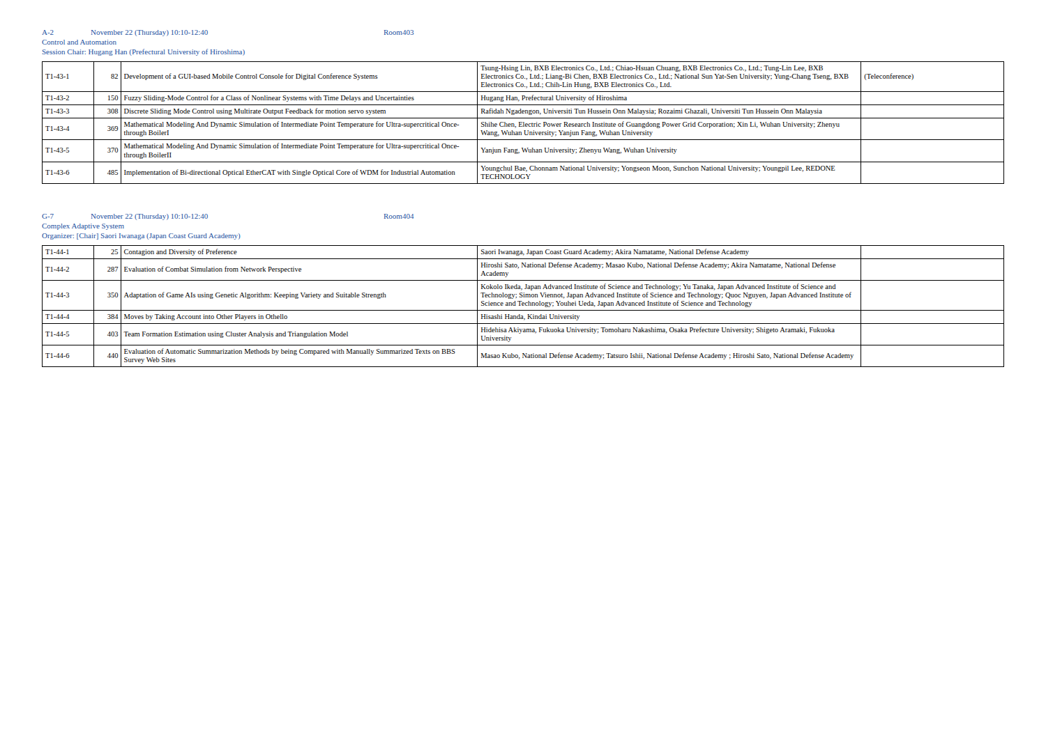A-2 November 22 (Thursday) 10:10-12:40 Room403
Control and Automation
Session Chair: Hugang Han (Prefectural University of Hiroshima)
| T1-43-1 | 82 | Development of a GUI-based Mobile Control Console for Digital Conference Systems | Tsung-Hsing Lin, BXB Electronics Co., Ltd.; Chiao-Hsuan Chuang, BXB Electronics Co., Ltd.; Tung-Lin Lee, BXB Electronics Co., Ltd.; Liang-Bi Chen, BXB Electronics Co., Ltd.; National Sun Yat-Sen University; Yung-Chang Tseng, BXB Electronics Co., Ltd.; Chih-Lin Hung, BXB Electronics Co., Ltd. | (Teleconference) |
| T1-43-2 | 150 | Fuzzy Sliding-Mode Control for a Class of Nonlinear Systems with Time Delays and Uncertainties | Hugang Han, Prefectural University of Hiroshima | |
| T1-43-3 | 308 | Discrete Sliding Mode Control using Multirate Output Feedback for motion servo system | Rafidah Ngadengon, Universiti Tun Hussein Onn Malaysia; Rozaimi Ghazali, Universiti Tun Hussein Onn Malaysia | |
| T1-43-4 | 369 | Mathematical Modeling And Dynamic Simulation of Intermediate Point Temperature for Ultra-supercritical Once-through BoilerI | Shihe Chen, Electric Power Research Institute of Guangdong Power Grid Corporation; Xin Li, Wuhan University; Zhenyu Wang, Wuhan University; Yanjun Fang, Wuhan University | |
| T1-43-5 | 370 | Mathematical Modeling And Dynamic Simulation of Intermediate Point Temperature for Ultra-supercritical Once-through BoilerII | Yanjun Fang, Wuhan University; Zhenyu Wang, Wuhan University | |
| T1-43-6 | 485 | Implementation of Bi-directional Optical EtherCAT with Single Optical Core of WDM for Industrial Automation | Youngchul Bae, Chonnam National University; Yongseon Moon, Sunchon National University; Youngpil Lee, REDONE TECHNOLOGY | |
G-7 November 22 (Thursday) 10:10-12:40 Room404
Complex Adaptive System
Organizer: [Chair] Saori Iwanaga (Japan Coast Guard Academy)
| T1-44-1 | 25 | Contagion and Diversity of Preference | Saori Iwanaga, Japan Coast Guard Academy; Akira Namatame, National Defense Academy | |
| T1-44-2 | 287 | Evaluation of Combat Simulation from Network Perspective | Hiroshi Sato, National Defense Academy; Masao Kubo, National Defense Academy; Akira Namatame, National Defense Academy | |
| T1-44-3 | 350 | Adaptation of Game AIs using Genetic Algorithm: Keeping Variety and Suitable Strength | Kokolo Ikeda, Japan Advanced Institute of Science and Technology; Yu Tanaka, Japan Advanced Institute of Science and Technology; Simon Viennot, Japan Advanced Institute of Science and Technology; Quoc Nguyen, Japan Advanced Institute of Science and Technology; Youhei Ueda, Japan Advanced Institute of Science and Technology | |
| T1-44-4 | 384 | Moves by Taking Account into Other Players in Othello | Hisashi Handa, Kindai University | |
| T1-44-5 | 403 | Team Formation Estimation using Cluster Analysis and Triangulation Model | Hidehisa Akiyama, Fukuoka University; Tomoharu Nakashima, Osaka Prefecture University; Shigeto Aramaki, Fukuoka University | |
| T1-44-6 | 440 | Evaluation of Automatic Summarization Methods by being Compared with Manually Summarized Texts on BBS Survey Web Sites | Masao Kubo, National Defense Academy; Tatsuro Ishii, National Defense Academy ; Hiroshi Sato, National Defense Academy | |